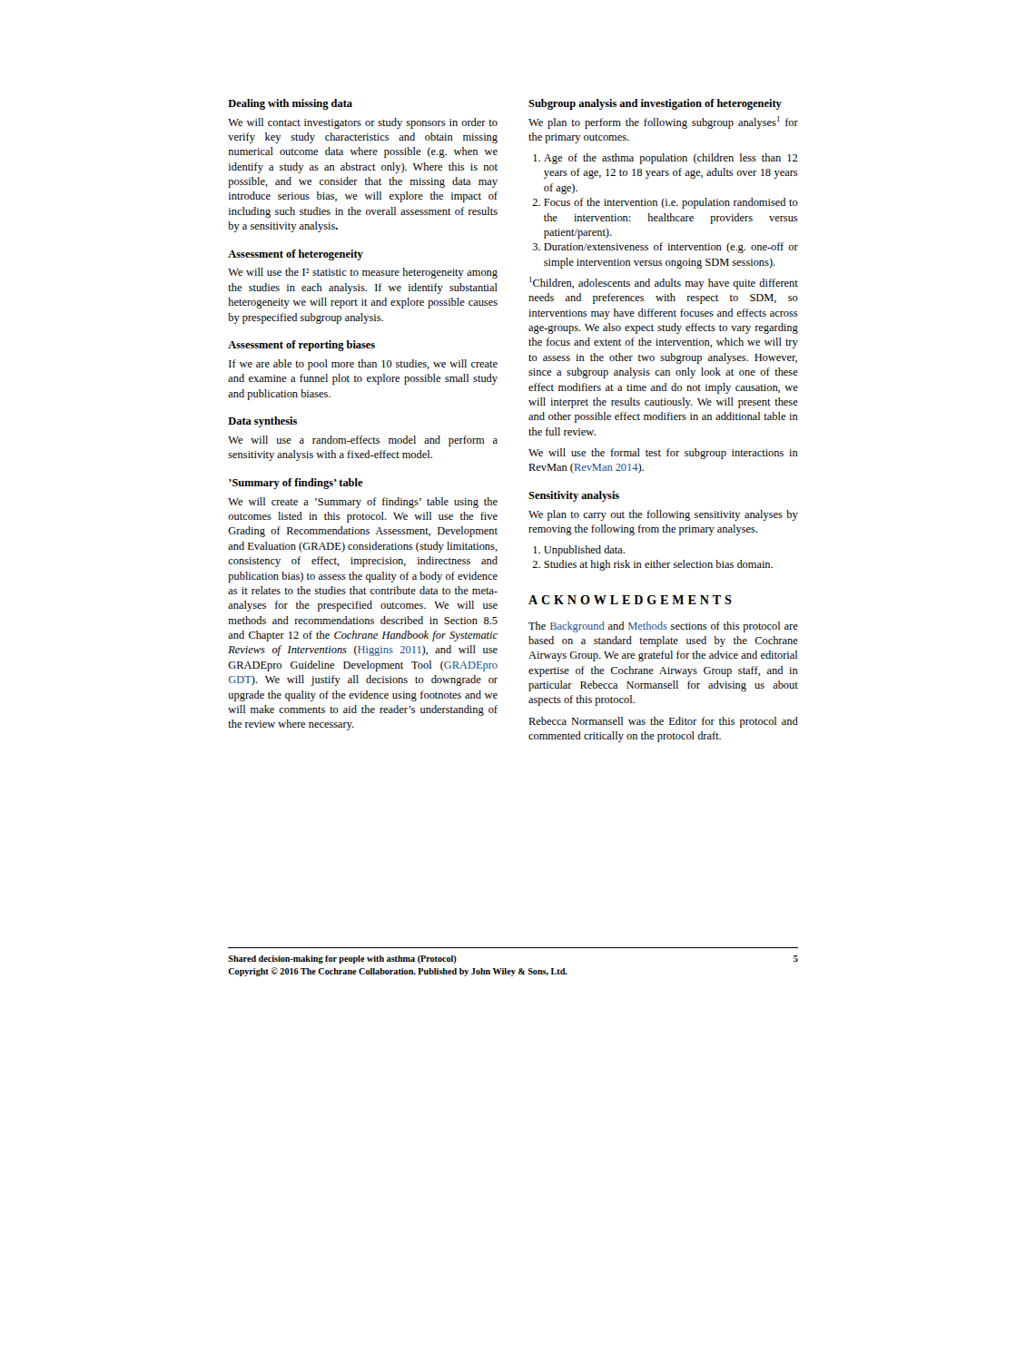Dealing with missing data
We will contact investigators or study sponsors in order to verify key study characteristics and obtain missing numerical outcome data where possible (e.g. when we identify a study as an abstract only). Where this is not possible, and we consider that the missing data may introduce serious bias, we will explore the impact of including such studies in the overall assessment of results by a sensitivity analysis.
Assessment of heterogeneity
We will use the I² statistic to measure heterogeneity among the studies in each analysis. If we identify substantial heterogeneity we will report it and explore possible causes by prespecified subgroup analysis.
Assessment of reporting biases
If we are able to pool more than 10 studies, we will create and examine a funnel plot to explore possible small study and publication biases.
Data synthesis
We will use a random-effects model and perform a sensitivity analysis with a fixed-effect model.
’Summary of findings’ table
We will create a ’Summary of findings’ table using the outcomes listed in this protocol. We will use the five Grading of Recommendations Assessment, Development and Evaluation (GRADE) considerations (study limitations, consistency of effect, imprecision, indirectness and publication bias) to assess the quality of a body of evidence as it relates to the studies that contribute data to the meta-analyses for the prespecified outcomes. We will use methods and recommendations described in Section 8.5 and Chapter 12 of the Cochrane Handbook for Systematic Reviews of Interventions (Higgins 2011), and will use GRADEpro Guideline Development Tool (GRADEpro GDT). We will justify all decisions to downgrade or upgrade the quality of the evidence using footnotes and we will make comments to aid the reader’s understanding of the review where necessary.
Subgroup analysis and investigation of heterogeneity
We plan to perform the following subgroup analyses1 for the primary outcomes.
Age of the asthma population (children less than 12 years of age, 12 to 18 years of age, adults over 18 years of age).
Focus of the intervention (i.e. population randomised to the intervention: healthcare providers versus patient/parent).
Duration/extensiveness of intervention (e.g. one-off or simple intervention versus ongoing SDM sessions).
1 Children, adolescents and adults may have quite different needs and preferences with respect to SDM, so interventions may have different focuses and effects across age-groups. We also expect study effects to vary regarding the focus and extent of the intervention, which we will try to assess in the other two subgroup analyses. However, since a subgroup analysis can only look at one of these effect modifiers at a time and do not imply causation, we will interpret the results cautiously. We will present these and other possible effect modifiers in an additional table in the full review.
We will use the formal test for subgroup interactions in RevMan (RevMan 2014).
Sensitivity analysis
We plan to carry out the following sensitivity analyses by removing the following from the primary analyses.
Unpublished data.
Studies at high risk in either selection bias domain.
ACKNOWLEDGEMENTS
The Background and Methods sections of this protocol are based on a standard template used by the Cochrane Airways Group. We are grateful for the advice and editorial expertise of the Cochrane Airways Group staff, and in particular Rebecca Normansell for advising us about aspects of this protocol.
Rebecca Normansell was the Editor for this protocol and commented critically on the protocol draft.
Shared decision-making for people with asthma (Protocol) 5
Copyright © 2016 The Cochrane Collaboration. Published by John Wiley & Sons, Ltd.